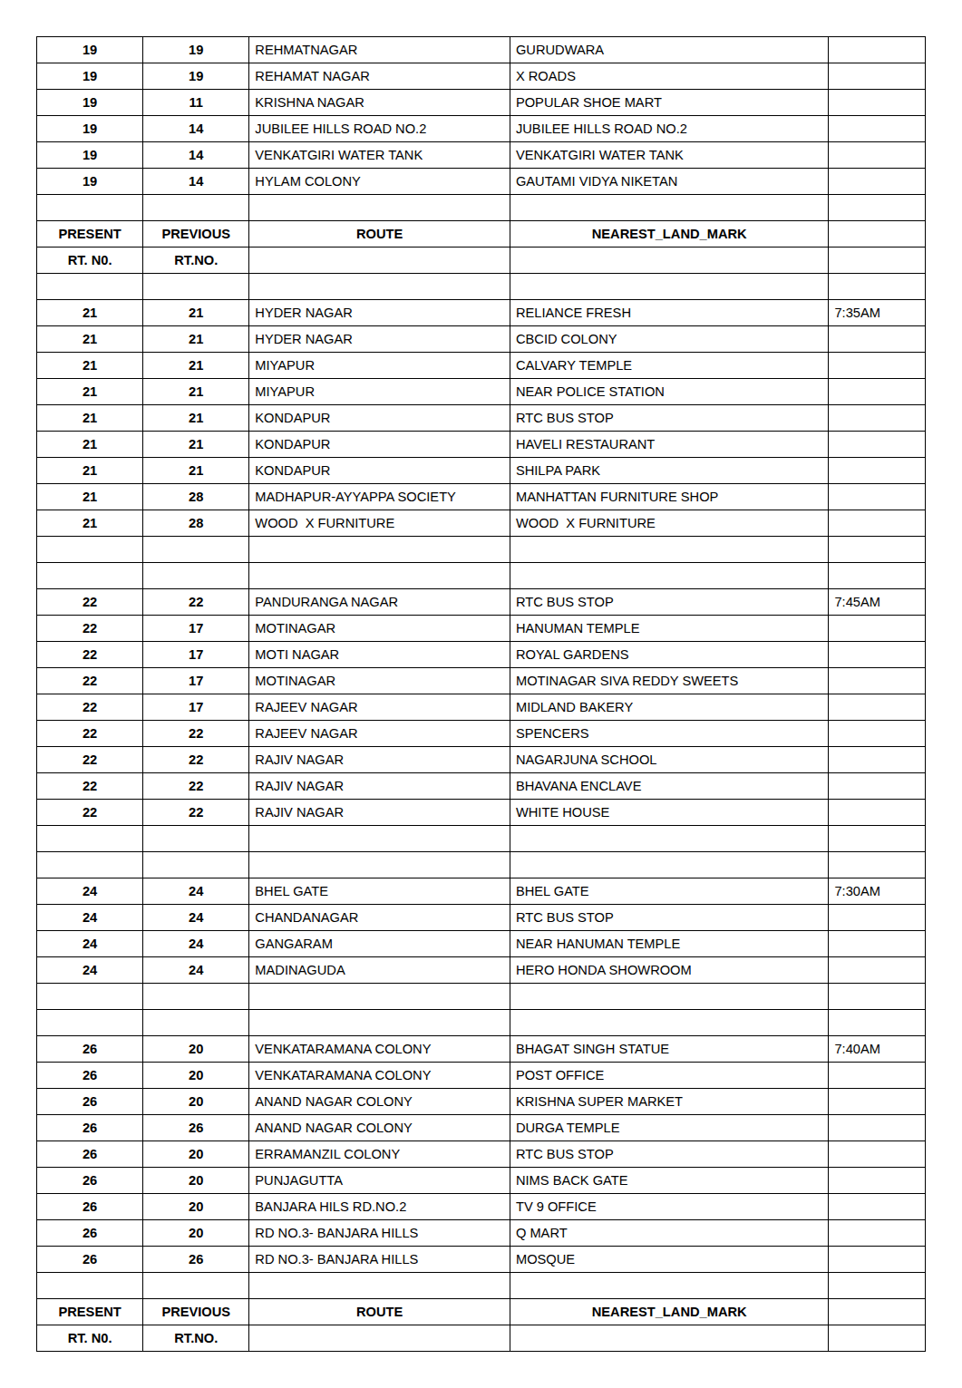| 19 | 19 | REHMATNAGAR | GURUDWARA | |
| 19 | 19 | REHAMAT NAGAR | X ROADS | |
| 19 | 11 | KRISHNA NAGAR | POPULAR SHOE MART | |
| 19 | 14 | JUBILEE HILLS ROAD NO.2 | JUBILEE HILLS ROAD NO.2 | |
| 19 | 14 | VENKATGIRI WATER TANK | VENKATGIRI WATER TANK | |
| 19 | 14 | HYLAM COLONY | GAUTAMI VIDYA NIKETAN | |
| PRESENT | PREVIOUS | ROUTE | NEAREST_LAND_MARK | |
| RT. N0. | RT.NO. | | | |
| 21 | 21 | HYDER NAGAR | RELIANCE FRESH | 7:35AM |
| 21 | 21 | HYDER NAGAR | CBCID COLONY | |
| 21 | 21 | MIYAPUR | CALVARY TEMPLE | |
| 21 | 21 | MIYAPUR | NEAR POLICE STATION | |
| 21 | 21 | KONDAPUR | RTC BUS STOP | |
| 21 | 21 | KONDAPUR | HAVELI RESTAURANT | |
| 21 | 21 | KONDAPUR | SHILPA PARK | |
| 21 | 28 | MADHAPUR-AYYAPPA SOCIETY | MANHATTAN FURNITURE SHOP | |
| 21 | 28 | WOOD X FURNITURE | WOOD X FURNITURE | |
| 22 | 22 | PANDURANGA NAGAR | RTC BUS STOP | 7:45AM |
| 22 | 17 | MOTINAGAR | HANUMAN TEMPLE | |
| 22 | 17 | MOTI NAGAR | ROYAL GARDENS | |
| 22 | 17 | MOTINAGAR | MOTINAGAR SIVA REDDY SWEETS | |
| 22 | 17 | RAJEEV NAGAR | MIDLAND BAKERY | |
| 22 | 22 | RAJEEV NAGAR | SPENCERS | |
| 22 | 22 | RAJIV NAGAR | NAGARJUNA SCHOOL | |
| 22 | 22 | RAJIV NAGAR | BHAVANA ENCLAVE | |
| 22 | 22 | RAJIV NAGAR | WHITE HOUSE | |
| 24 | 24 | BHEL GATE | BHEL GATE | 7:30AM |
| 24 | 24 | CHANDANAGAR | RTC BUS STOP | |
| 24 | 24 | GANGARAM | NEAR HANUMAN TEMPLE | |
| 24 | 24 | MADINAGUDA | HERO HONDA SHOWROOM | |
| 26 | 20 | VENKATARAMANA COLONY | BHAGAT SINGH STATUE | 7:40AM |
| 26 | 20 | VENKATARAMANA COLONY | POST OFFICE | |
| 26 | 20 | ANAND NAGAR COLONY | KRISHNA SUPER MARKET | |
| 26 | 26 | ANAND NAGAR COLONY | DURGA TEMPLE | |
| 26 | 20 | ERRAMANZIL COLONY | RTC BUS STOP | |
| 26 | 20 | PUNJAGUTTA | NIMS BACK GATE | |
| 26 | 20 | BANJARA HILS RD.NO.2 | TV 9 OFFICE | |
| 26 | 20 | RD NO.3- BANJARA HILLS | Q MART | |
| 26 | 26 | RD NO.3- BANJARA HILLS | MOSQUE | |
| PRESENT | PREVIOUS | ROUTE | NEAREST_LAND_MARK | |
| RT. N0. | RT.NO. | | | |